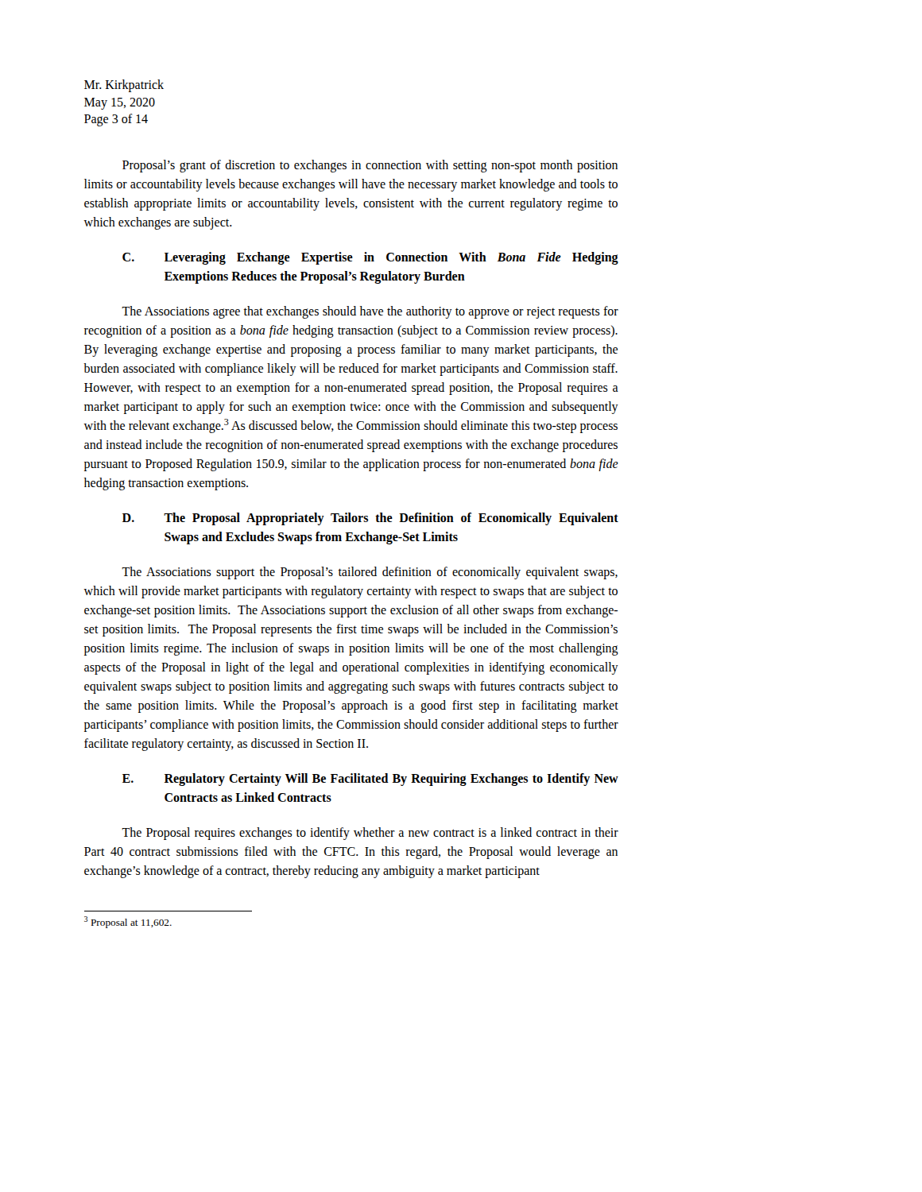Mr. Kirkpatrick
May 15, 2020
Page 3 of 14
Proposal’s grant of discretion to exchanges in connection with setting non-spot month position limits or accountability levels because exchanges will have the necessary market knowledge and tools to establish appropriate limits or accountability levels, consistent with the current regulatory regime to which exchanges are subject.
C. Leveraging Exchange Expertise in Connection With Bona Fide Hedging Exemptions Reduces the Proposal’s Regulatory Burden
The Associations agree that exchanges should have the authority to approve or reject requests for recognition of a position as a bona fide hedging transaction (subject to a Commission review process). By leveraging exchange expertise and proposing a process familiar to many market participants, the burden associated with compliance likely will be reduced for market participants and Commission staff. However, with respect to an exemption for a non-enumerated spread position, the Proposal requires a market participant to apply for such an exemption twice: once with the Commission and subsequently with the relevant exchange.3 As discussed below, the Commission should eliminate this two-step process and instead include the recognition of non-enumerated spread exemptions with the exchange procedures pursuant to Proposed Regulation 150.9, similar to the application process for non-enumerated bona fide hedging transaction exemptions.
D. The Proposal Appropriately Tailors the Definition of Economically Equivalent Swaps and Excludes Swaps from Exchange-Set Limits
The Associations support the Proposal’s tailored definition of economically equivalent swaps, which will provide market participants with regulatory certainty with respect to swaps that are subject to exchange-set position limits. The Associations support the exclusion of all other swaps from exchange-set position limits. The Proposal represents the first time swaps will be included in the Commission’s position limits regime. The inclusion of swaps in position limits will be one of the most challenging aspects of the Proposal in light of the legal and operational complexities in identifying economically equivalent swaps subject to position limits and aggregating such swaps with futures contracts subject to the same position limits. While the Proposal’s approach is a good first step in facilitating market participants’ compliance with position limits, the Commission should consider additional steps to further facilitate regulatory certainty, as discussed in Section II.
E. Regulatory Certainty Will Be Facilitated By Requiring Exchanges to Identify New Contracts as Linked Contracts
The Proposal requires exchanges to identify whether a new contract is a linked contract in their Part 40 contract submissions filed with the CFTC. In this regard, the Proposal would leverage an exchange’s knowledge of a contract, thereby reducing any ambiguity a market participant
3 Proposal at 11,602.